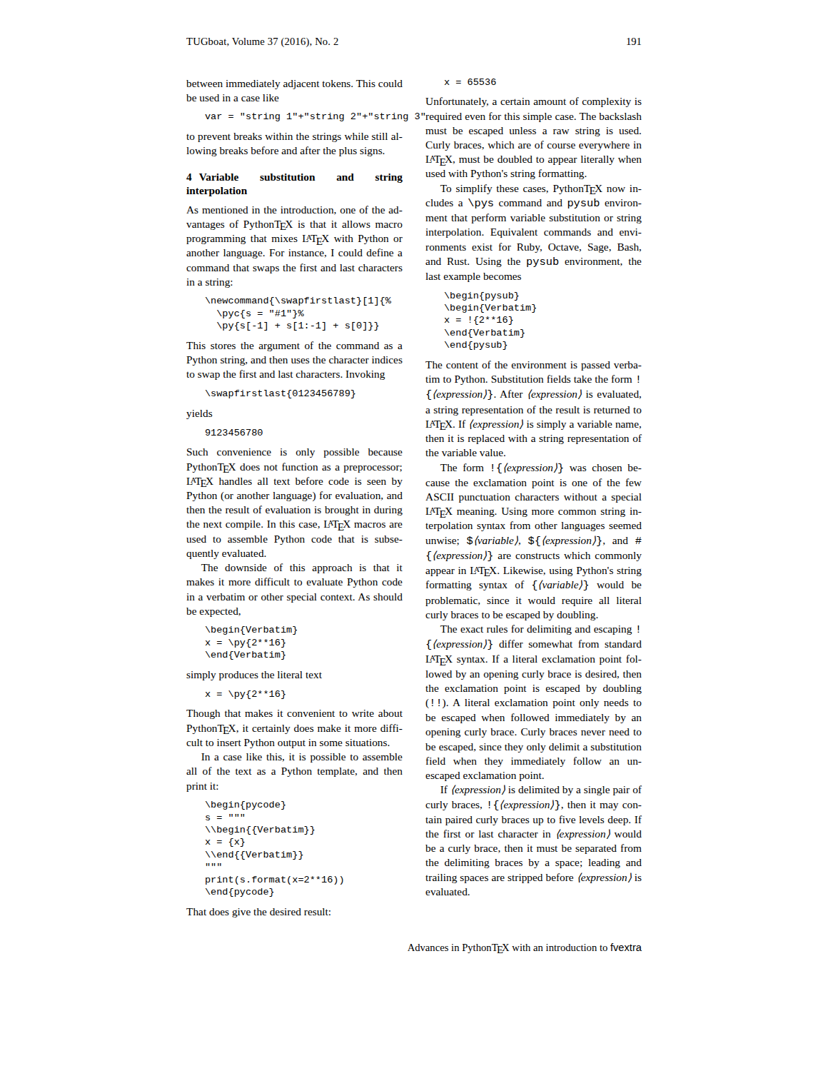TUGboat, Volume 37 (2016), No. 2
191
between immediately adjacent tokens. This could be used in a case like
var = "string 1"+"string 2"+"string 3"
to prevent breaks within the strings while still allowing breaks before and after the plus signs.
4 Variable substitution and string interpolation
As mentioned in the introduction, one of the advantages of PythonTEX is that it allows macro programming that mixes LaTEX with Python or another language. For instance, I could define a command that swaps the first and last characters in a string:
\newcommand{\swapfirstlast}[1]{%
  \pyc{s = "#1"}%
  \py{s[-1] + s[1:-1] + s[0]}}
This stores the argument of the command as a Python string, and then uses the character indices to swap the first and last characters. Invoking
\swapfirstlast{0123456789}
yields
9123456780
Such convenience is only possible because PythonTEX does not function as a preprocessor; LaTEX handles all text before code is seen by Python (or another language) for evaluation, and then the result of evaluation is brought in during the next compile. In this case, LaTEX macros are used to assemble Python code that is subsequently evaluated.
The downside of this approach is that it makes it more difficult to evaluate Python code in a verbatim or other special context. As should be expected,
\begin{Verbatim}
x = \py{2**16}
\end{Verbatim}
simply produces the literal text
x = \py{2**16}
Though that makes it convenient to write about PythonTEX, it certainly does make it more difficult to insert Python output in some situations.
In a case like this, it is possible to assemble all of the text as a Python template, and then print it:
\begin{pycode}
s = """
\\begin{{Verbatim}}
x = {x}
\\end{{Verbatim}}
"""
print(s.format(x=2**16))
\end{pycode}
That does give the desired result:
x = 65536
Unfortunately, a certain amount of complexity is required even for this simple case. The backslash must be escaped unless a raw string is used. Curly braces, which are of course everywhere in LaTEX, must be doubled to appear literally when used with Python's string formatting.
To simplify these cases, PythonTEX now includes a \pys command and pysub environment that perform variable substitution or string interpolation. Equivalent commands and environments exist for Ruby, Octave, Sage, Bash, and Rust. Using the pysub environment, the last example becomes
\begin{pysub}
\begin{Verbatim}
x = !{2**16}
\end{Verbatim}
\end{pysub}
The content of the environment is passed verbatim to Python. Substitution fields take the form !{⟨expression⟩}. After ⟨expression⟩ is evaluated, a string representation of the result is returned to LaTEX. If ⟨expression⟩ is simply a variable name, then it is replaced with a string representation of the variable value.
The form !{⟨expression⟩} was chosen because the exclamation point is one of the few ASCII punctuation characters without a special LaTEX meaning. Using more common string interpolation syntax from other languages seemed unwise; $⟨variable⟩, ${⟨expression⟩}, and #{⟨expression⟩} are constructs which commonly appear in LaTEX. Likewise, using Python's string formatting syntax of {⟨variable⟩} would be problematic, since it would require all literal curly braces to be escaped by doubling.
The exact rules for delimiting and escaping !{⟨expression⟩} differ somewhat from standard LaTEX syntax. If a literal exclamation point followed by an opening curly brace is desired, then the exclamation point is escaped by doubling (!!). A literal exclamation point only needs to be escaped when followed immediately by an opening curly brace. Curly braces never need to be escaped, since they only delimit a substitution field when they immediately follow an unescaped exclamation point.
If ⟨expression⟩ is delimited by a single pair of curly braces, !{⟨expression⟩}, then it may contain paired curly braces up to five levels deep. If the first or last character in ⟨expression⟩ would be a curly brace, then it must be separated from the delimiting braces by a space; leading and trailing spaces are stripped before ⟨expression⟩ is evaluated.
Advances in PythonTEX with an introduction to fvextra